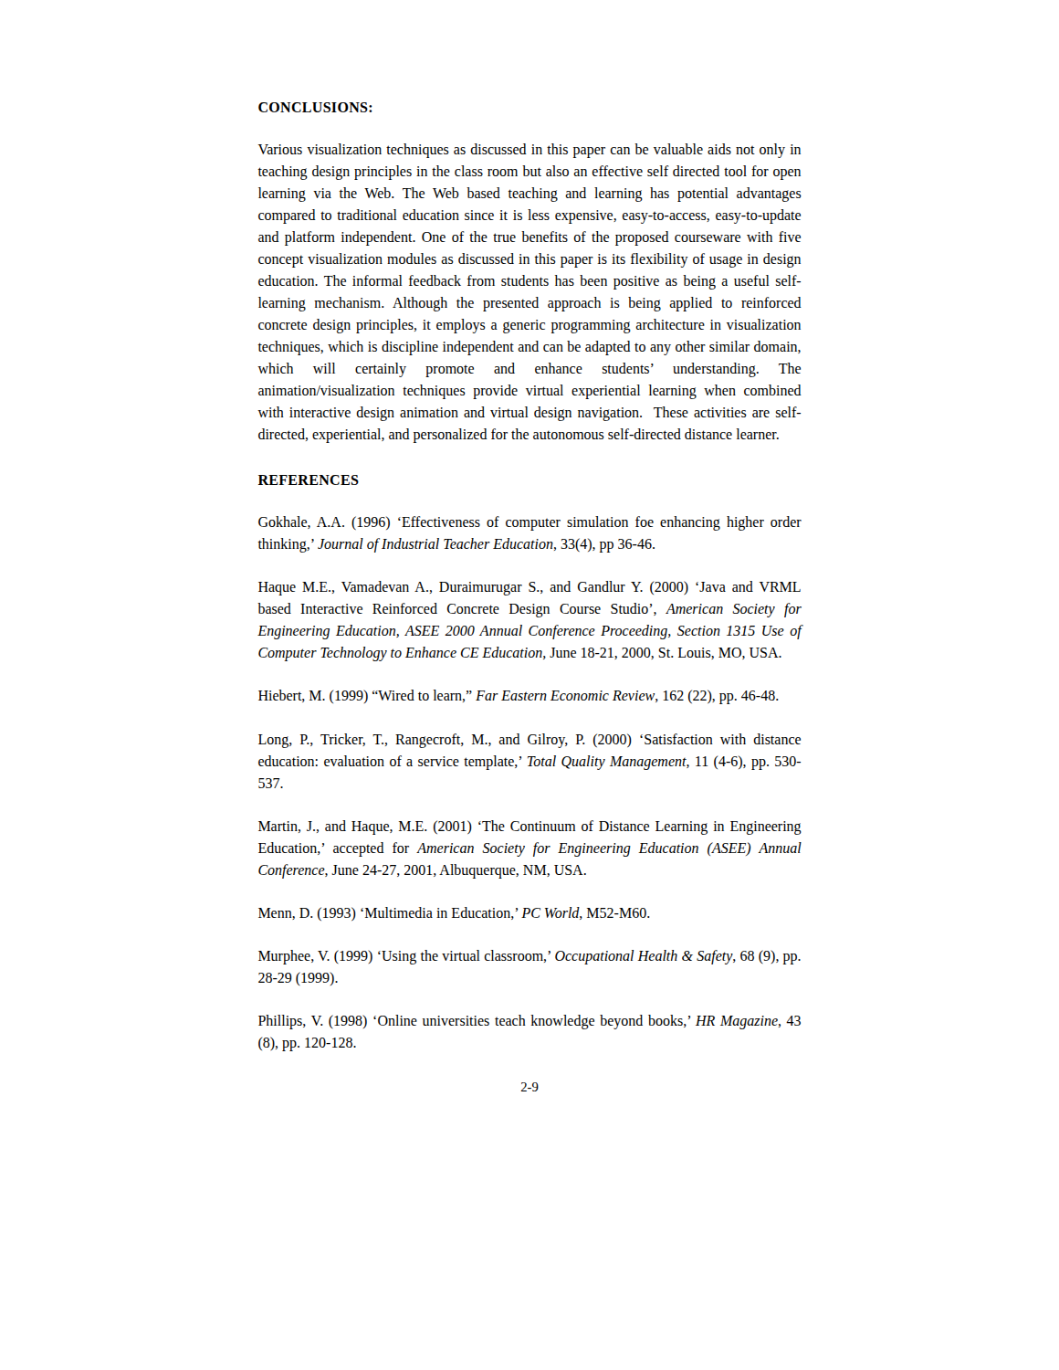CONCLUSIONS:
Various visualization techniques as discussed in this paper can be valuable aids not only in teaching design principles in the class room but also an effective self directed tool for open learning via the Web. The Web based teaching and learning has potential advantages compared to traditional education since it is less expensive, easy-to-access, easy-to-update and platform independent. One of the true benefits of the proposed courseware with five concept visualization modules as discussed in this paper is its flexibility of usage in design education. The informal feedback from students has been positive as being a useful self-learning mechanism. Although the presented approach is being applied to reinforced concrete design principles, it employs a generic programming architecture in visualization techniques, which is discipline independent and can be adapted to any other similar domain, which will certainly promote and enhance students’ understanding. The animation/visualization techniques provide virtual experiential learning when combined with interactive design animation and virtual design navigation. These activities are self-directed, experiential, and personalized for the autonomous self-directed distance learner.
REFERENCES
Gokhale, A.A. (1996) ‘Effectiveness of computer simulation foe enhancing higher order thinking,’ Journal of Industrial Teacher Education, 33(4), pp 36-46.
Haque M.E., Vamadevan A., Duraimurugar S., and Gandlur Y. (2000) ‘Java and VRML based Interactive Reinforced Concrete Design Course Studio’, American Society for Engineering Education, ASEE 2000 Annual Conference Proceeding, Section 1315 Use of Computer Technology to Enhance CE Education, June 18-21, 2000, St. Louis, MO, USA.
Hiebert, M. (1999) “Wired to learn,” Far Eastern Economic Review, 162 (22), pp. 46-48.
Long, P., Tricker, T., Rangecroft, M., and Gilroy, P. (2000) ‘Satisfaction with distance education: evaluation of a service template,’ Total Quality Management, 11 (4-6), pp. 530-537.
Martin, J., and Haque, M.E. (2001) ‘The Continuum of Distance Learning in Engineering Education,’ accepted for American Society for Engineering Education (ASEE) Annual Conference, June 24-27, 2001, Albuquerque, NM, USA.
Menn, D. (1993) ‘Multimedia in Education,’ PC World, M52-M60.
Murphee, V. (1999) ‘Using the virtual classroom,’ Occupational Health & Safety, 68 (9), pp. 28-29 (1999).
Phillips, V. (1998) ‘Online universities teach knowledge beyond books,’ HR Magazine, 43 (8), pp. 120-128.
2-9